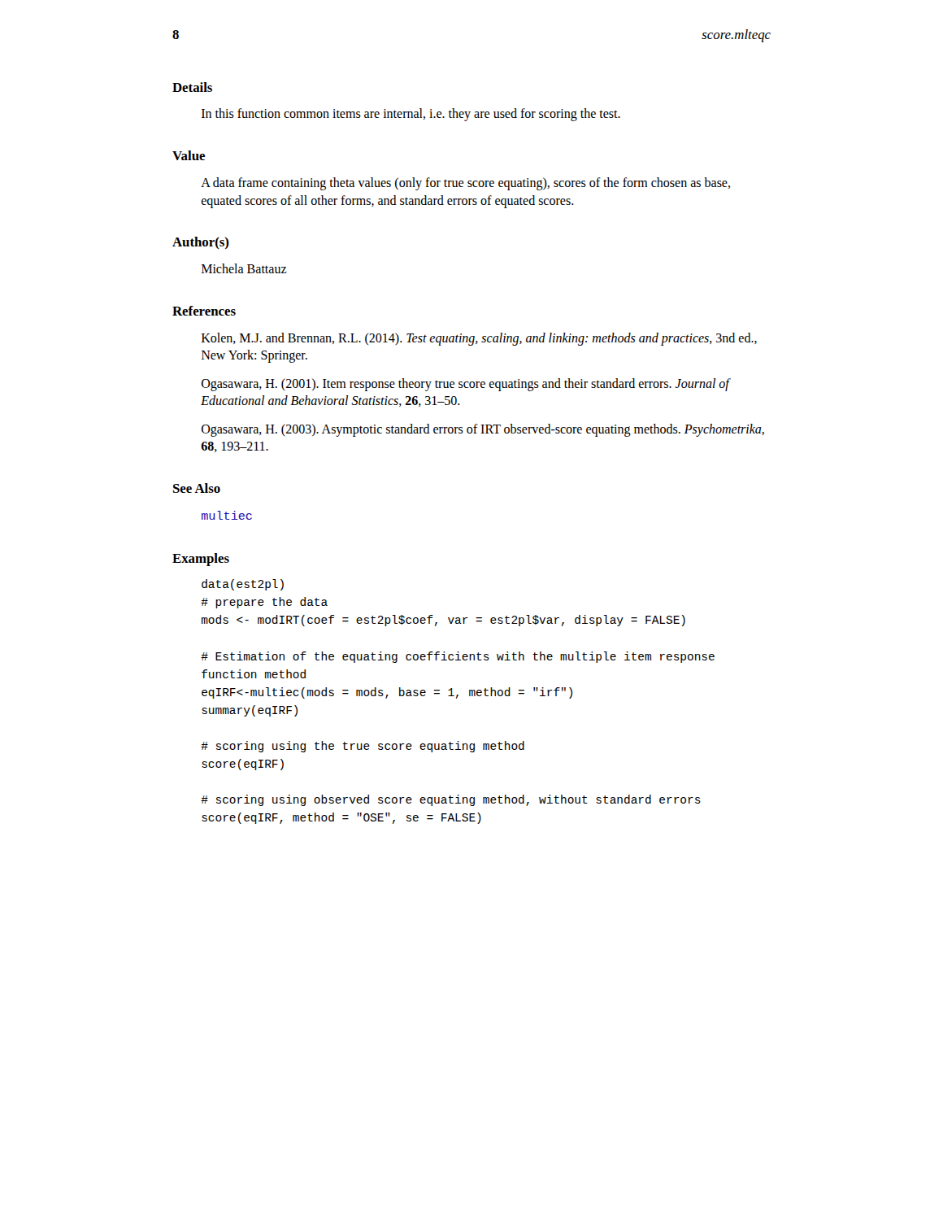8 score.mlteqc
Details
In this function common items are internal, i.e. they are used for scoring the test.
Value
A data frame containing theta values (only for true score equating), scores of the form chosen as base, equated scores of all other forms, and standard errors of equated scores.
Author(s)
Michela Battauz
References
Kolen, M.J. and Brennan, R.L. (2014). Test equating, scaling, and linking: methods and practices, 3nd ed., New York: Springer.
Ogasawara, H. (2001). Item response theory true score equatings and their standard errors. Journal of Educational and Behavioral Statistics, 26, 31–50.
Ogasawara, H. (2003). Asymptotic standard errors of IRT observed-score equating methods. Psychometrika, 68, 193–211.
See Also
multiec
Examples
data(est2pl)
# prepare the data
mods <- modIRT(coef = est2pl$coef, var = est2pl$var, display = FALSE)

# Estimation of the equating coefficients with the multiple item response function method
eqIRF<-multiec(mods = mods, base = 1, method = "irf")
summary(eqIRF)

# scoring using the true score equating method
score(eqIRF)

# scoring using observed score equating method, without standard errors
score(eqIRF, method = "OSE", se = FALSE)